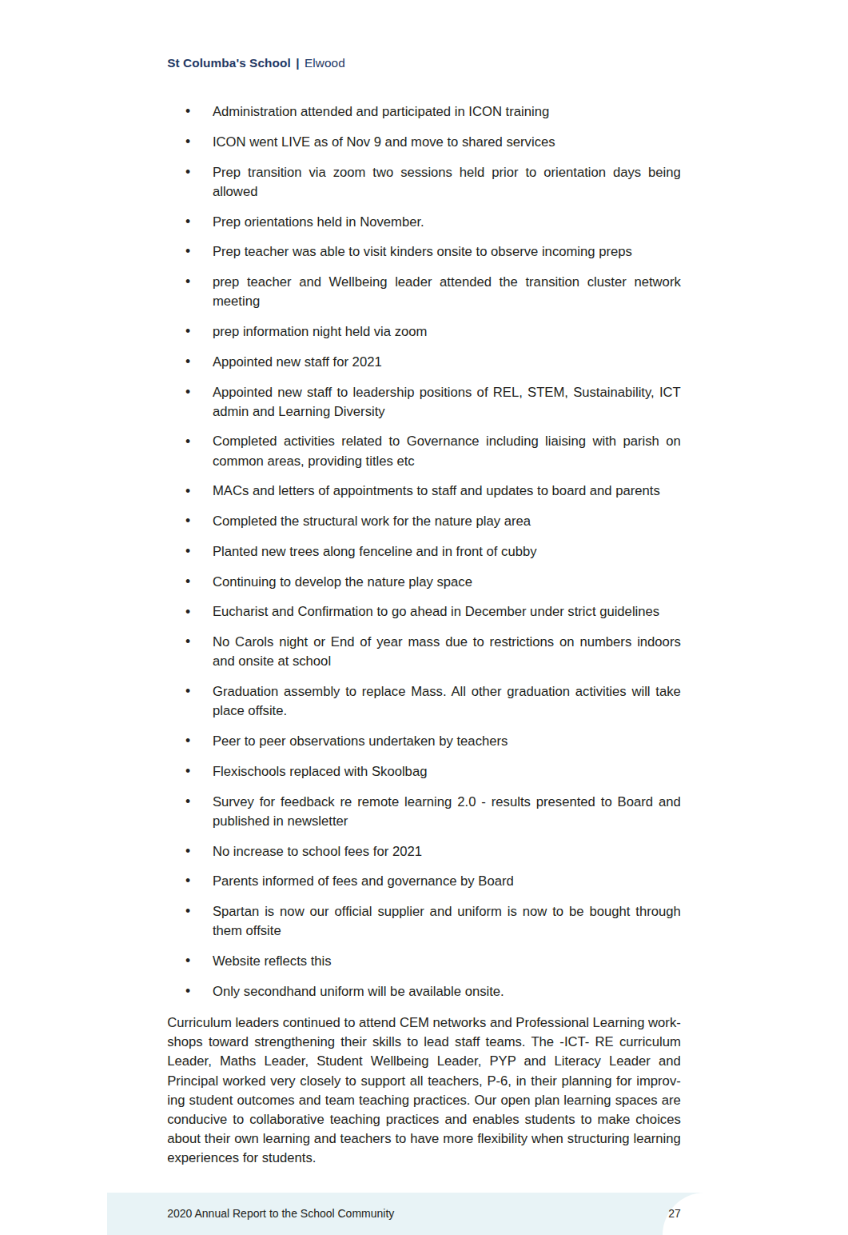St Columba's School | Elwood
Administration attended and participated in ICON training
ICON went LIVE as of Nov 9 and move to shared services
Prep transition via zoom two sessions held prior to orientation days being allowed
Prep orientations held in November.
Prep teacher was able to visit kinders onsite to observe incoming preps
prep teacher and Wellbeing leader attended the transition cluster network meeting
prep information night held via zoom
Appointed new staff for 2021
Appointed new staff to leadership positions of REL, STEM, Sustainability, ICT admin and Learning Diversity
Completed activities related to Governance including liaising with parish on common areas, providing titles etc
MACs and letters of appointments to staff and updates to board and parents
Completed the structural work for the nature play area
Planted new trees along fenceline and in front of cubby
Continuing to develop the nature play space
Eucharist and Confirmation to go ahead in December under strict guidelines
No Carols night or End of year mass due to restrictions on numbers indoors and onsite at school
Graduation assembly to replace Mass. All other graduation activities will take place offsite.
Peer to peer observations undertaken by teachers
Flexischools replaced with Skoolbag
Survey for feedback re remote learning 2.0 - results presented to Board and published in newsletter
No increase to school fees for 2021
Parents informed of fees and governance by Board
Spartan is now our official supplier and uniform is now to be bought through them offsite
Website reflects this
Only secondhand uniform will be available onsite.
Curriculum leaders continued to attend CEM networks and Professional Learning workshops toward strengthening their skills to lead staff teams. The -ICT- RE curriculum Leader, Maths Leader, Student Wellbeing Leader, PYP and Literacy Leader and Principal worked very closely to support all teachers, P-6, in their planning for improving student outcomes and team teaching practices. Our open plan learning spaces are conducive to collaborative teaching practices and enables students to make choices about their own learning and teachers to have more flexibility when structuring learning experiences for students.
2020 Annual Report to the School Community
27